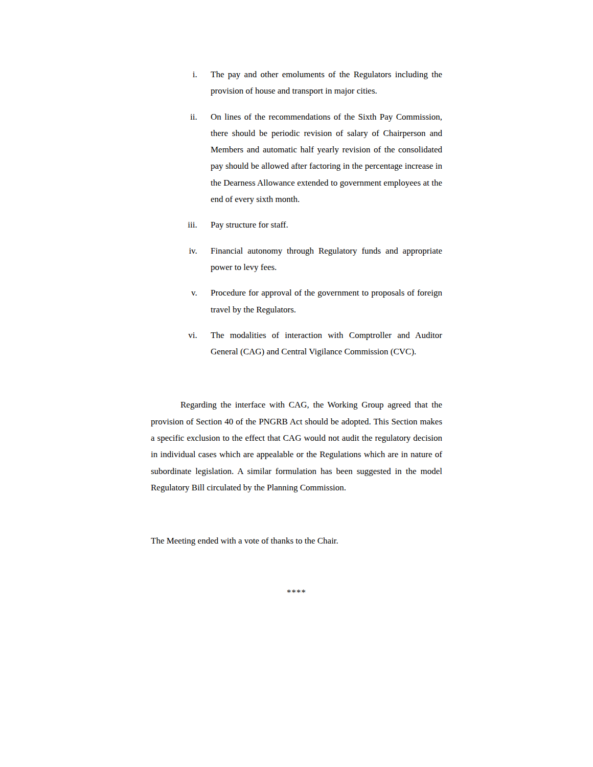The pay and other emoluments of the Regulators including the provision of house and transport in major cities.
On lines of the recommendations of the Sixth Pay Commission, there should be periodic revision of salary of Chairperson and Members and automatic half yearly revision of the consolidated pay should be allowed after factoring in the percentage increase in the Dearness Allowance extended to government employees at the end of every sixth month.
Pay structure for staff.
Financial autonomy through Regulatory funds and appropriate power to levy fees.
Procedure for approval of the government to proposals of foreign travel by the Regulators.
The modalities of interaction with Comptroller and Auditor General (CAG) and Central Vigilance Commission (CVC).
Regarding the interface with CAG, the Working Group agreed that the provision of Section 40 of the PNGRB Act should be adopted. This Section makes a specific exclusion to the effect that CAG would not audit the regulatory decision in individual cases which are appealable or the Regulations which are in nature of subordinate legislation. A similar formulation has been suggested in the model Regulatory Bill circulated by the Planning Commission.
The Meeting ended with a vote of thanks to the Chair.
****